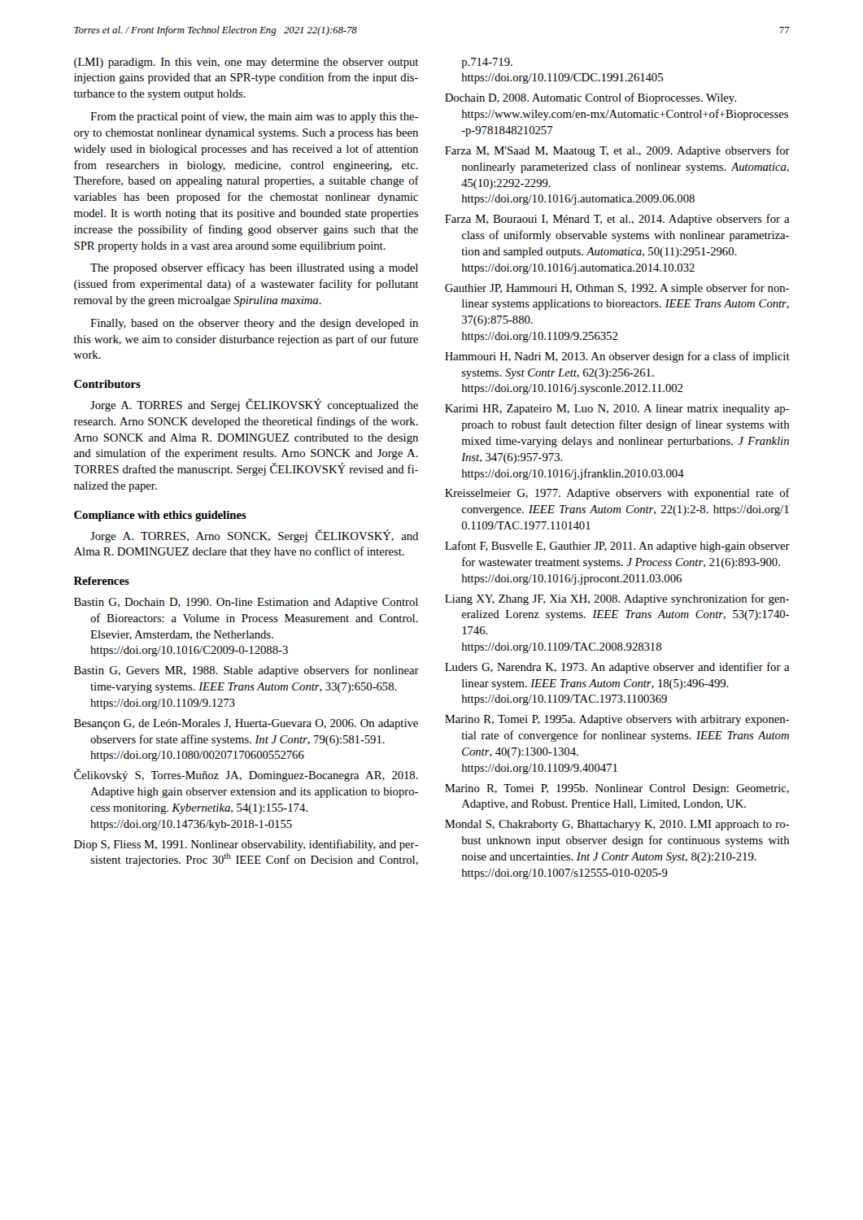Torres et al. / Front Inform Technol Electron Eng 2021 22(1):68-78 77
(LMI) paradigm. In this vein, one may determine the observer output injection gains provided that an SPR-type condition from the input disturbance to the system output holds.
From the practical point of view, the main aim was to apply this theory to chemostat nonlinear dynamical systems. Such a process has been widely used in biological processes and has received a lot of attention from researchers in biology, medicine, control engineering, etc. Therefore, based on appealing natural properties, a suitable change of variables has been proposed for the chemostat nonlinear dynamic model. It is worth noting that its positive and bounded state properties increase the possibility of finding good observer gains such that the SPR property holds in a vast area around some equilibrium point.
The proposed observer efficacy has been illustrated using a model (issued from experimental data) of a wastewater facility for pollutant removal by the green microalgae Spirulina maxima.
Finally, based on the observer theory and the design developed in this work, we aim to consider disturbance rejection as part of our future work.
Contributors
Jorge A. TORRES and Sergej ČELIKOVSKÝ conceptualized the research. Arno SONCK developed the theoretical findings of the work. Arno SONCK and Alma R. DOMINGUEZ contributed to the design and simulation of the experiment results. Arno SONCK and Jorge A. TORRES drafted the manuscript. Sergej ČELIKOVSKÝ revised and finalized the paper.
Compliance with ethics guidelines
Jorge A. TORRES, Arno SONCK, Sergej ČELIKOVSKÝ, and Alma R. DOMINGUEZ declare that they have no conflict of interest.
References
Bastin G, Dochain D, 1990. On-line Estimation and Adaptive Control of Bioreactors: a Volume in Process Measurement and Control. Elsevier, Amsterdam, the Netherlands.
https://doi.org/10.1016/C2009-0-12088-3
Bastin G, Gevers MR, 1988. Stable adaptive observers for nonlinear time-varying systems. IEEE Trans Autom Contr, 33(7):650-658.
https://doi.org/10.1109/9.1273
Besançon G, de León-Morales J, Huerta-Guevara O, 2006. On adaptive observers for state affine systems. Int J Contr, 79(6):581-591.
https://doi.org/10.1080/00207170600552766
Čelikovský S, Torres-Muñoz JA, Dominguez-Bocanegra AR, 2018. Adaptive high gain observer extension and its application to bioprocess monitoring. Kybernetika, 54(1):155-174.
https://doi.org/10.14736/kyb-2018-1-0155
Diop S, Fliess M, 1991. Nonlinear observability, identifiability, and persistent trajectories. Proc 30th IEEE Conf on Decision and Control, p.714-719.
https://doi.org/10.1109/CDC.1991.261405
Dochain D, 2008. Automatic Control of Bioprocesses. Wiley.
https://www.wiley.com/en-mx/Automatic+Control+of+Bioprocesses-p-9781848210257
Farza M, M'Saad M, Maatoug T, et al., 2009. Adaptive observers for nonlinearly parameterized class of nonlinear systems. Automatica, 45(10):2292-2299.
https://doi.org/10.1016/j.automatica.2009.06.008
Farza M, Bouraoui I, Ménard T, et al., 2014. Adaptive observers for a class of uniformly observable systems with nonlinear parametrization and sampled outputs. Automatica, 50(11):2951-2960.
https://doi.org/10.1016/j.automatica.2014.10.032
Gauthier JP, Hammouri H, Othman S, 1992. A simple observer for nonlinear systems applications to bioreactors. IEEE Trans Autom Contr, 37(6):875-880.
https://doi.org/10.1109/9.256352
Hammouri H, Nadri M, 2013. An observer design for a class of implicit systems. Syst Contr Lett, 62(3):256-261.
https://doi.org/10.1016/j.sysconle.2012.11.002
Karimi HR, Zapateiro M, Luo N, 2010. A linear matrix inequality approach to robust fault detection filter design of linear systems with mixed time-varying delays and nonlinear perturbations. J Franklin Inst, 347(6):957-973.
https://doi.org/10.1016/j.jfranklin.2010.03.004
Kreisselmeier G, 1977. Adaptive observers with exponential rate of convergence. IEEE Trans Autom Contr, 22(1):2-8. https://doi.org/10.1109/TAC.1977.1101401
Lafont F, Busvelle E, Gauthier JP, 2011. An adaptive high-gain observer for wastewater treatment systems. J Process Contr, 21(6):893-900.
https://doi.org/10.1016/j.jprocont.2011.03.006
Liang XY, Zhang JF, Xia XH, 2008. Adaptive synchronization for generalized Lorenz systems. IEEE Trans Autom Contr, 53(7):1740-1746.
https://doi.org/10.1109/TAC.2008.928318
Luders G, Narendra K, 1973. An adaptive observer and identifier for a linear system. IEEE Trans Autom Contr, 18(5):496-499.
https://doi.org/10.1109/TAC.1973.1100369
Marino R, Tomei P, 1995a. Adaptive observers with arbitrary exponential rate of convergence for nonlinear systems. IEEE Trans Autom Contr, 40(7):1300-1304.
https://doi.org/10.1109/9.400471
Marino R, Tomei P, 1995b. Nonlinear Control Design: Geometric, Adaptive, and Robust. Prentice Hall, Limited, London, UK.
Mondal S, Chakraborty G, Bhattacharyy K, 2010. LMI approach to robust unknown input observer design for continuous systems with noise and uncertainties. Int J Contr Autom Syst, 8(2):210-219.
https://doi.org/10.1007/s12555-010-0205-9